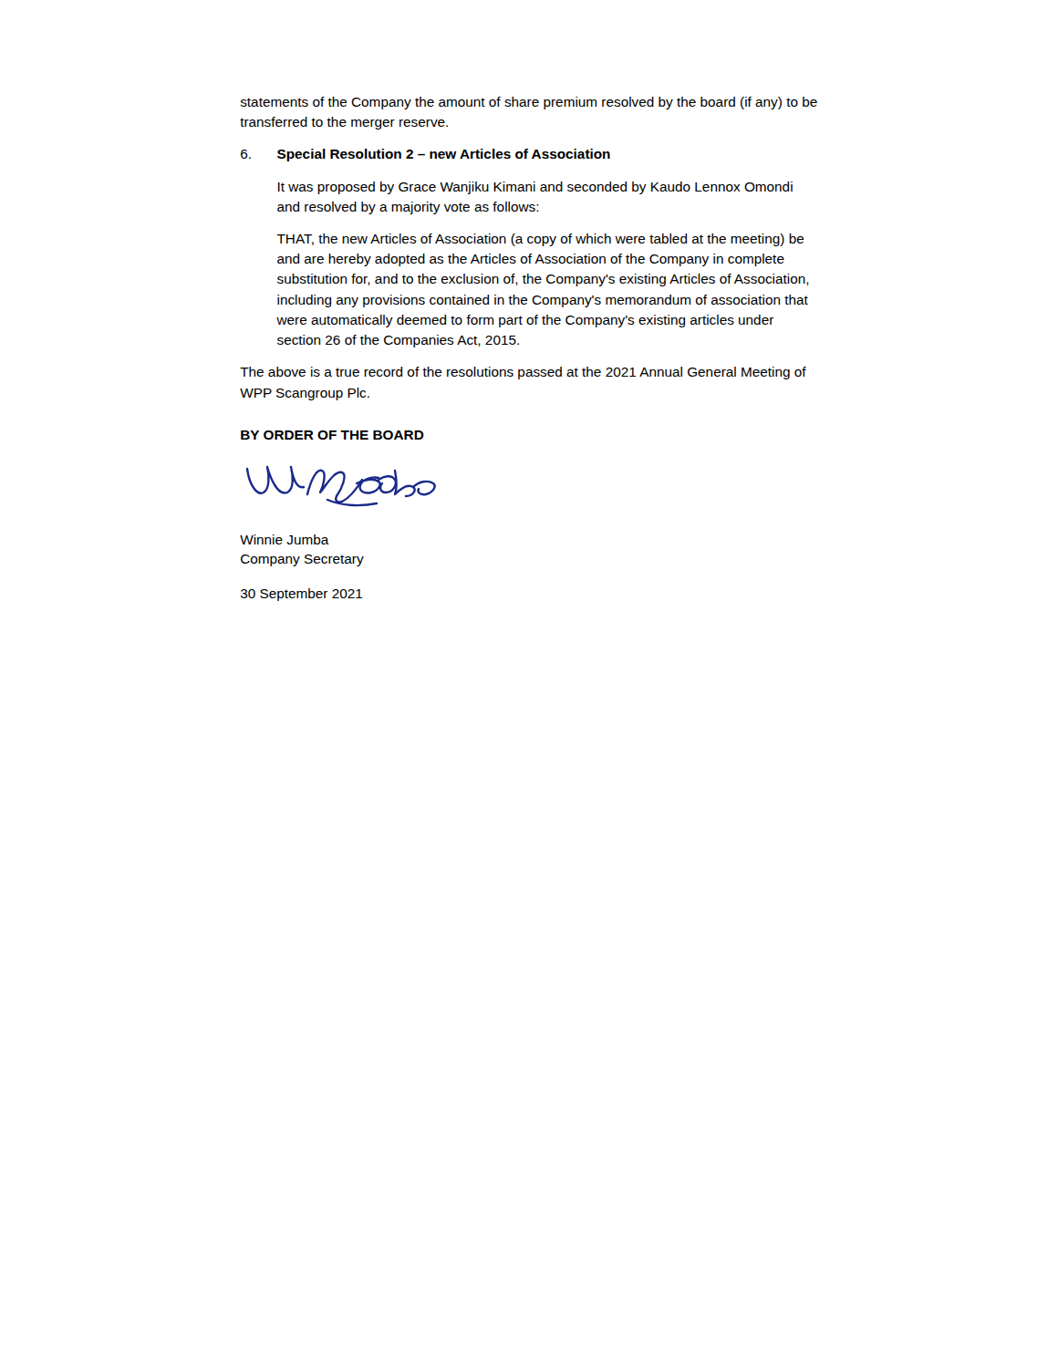statements of the Company the amount of share premium resolved by the board (if any) to be transferred to the merger reserve.
Special Resolution 2 – new Articles of Association
It was proposed by Grace Wanjiku Kimani and seconded by Kaudo Lennox Omondi and resolved by a majority vote as follows:
THAT, the new Articles of Association (a copy of which were tabled at the meeting) be and are hereby adopted as the Articles of Association of the Company in complete substitution for, and to the exclusion of, the Company's existing Articles of Association, including any provisions contained in the Company's memorandum of association that were automatically deemed to form part of the Company's existing articles under section 26 of the Companies Act, 2015.
The above is a true record of the resolutions passed at the 2021 Annual General Meeting of WPP Scangroup Plc.
BY ORDER OF THE BOARD
Winnie Jumba
Company Secretary
30 September 2021